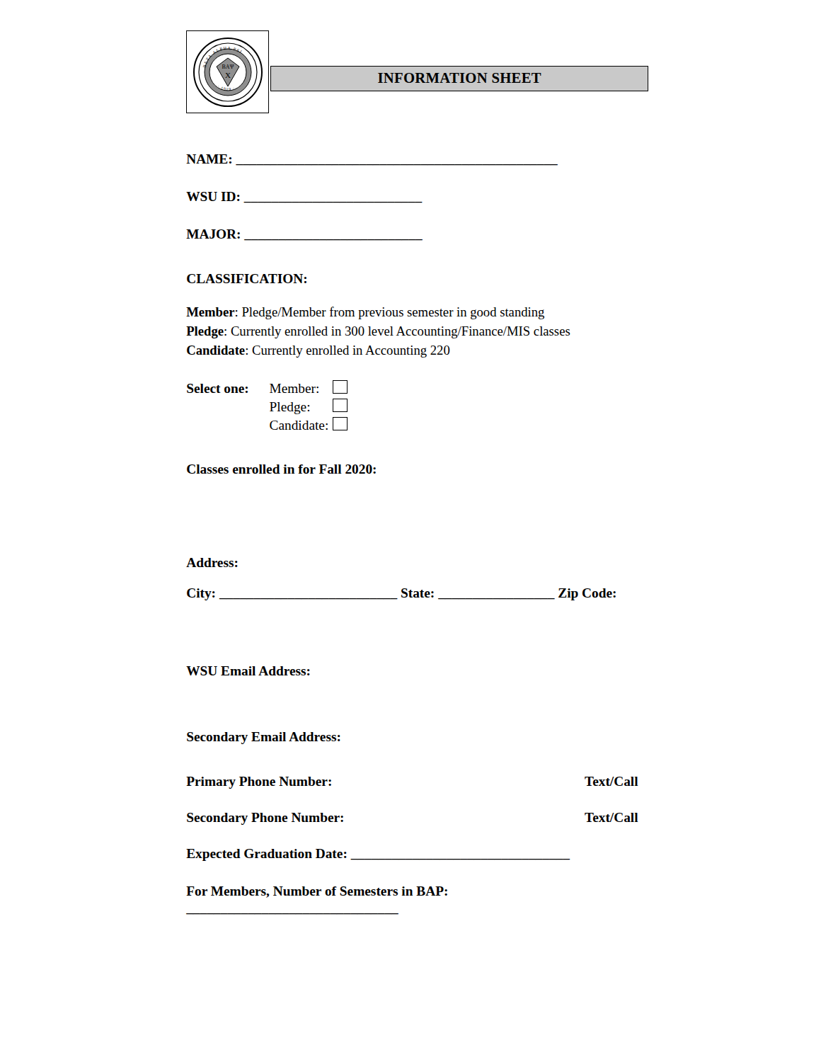BAΨ Χ BETA ALPHA PSI · 1919 ·
INFORMATION SHEET
NAME: _______________________________________________
WSU ID: __________________________
MAJOR: __________________________
CLASSIFICATION:
Member: Pledge/Member from previous semester in good standing
Pledge: Currently enrolled in 300 level Accounting/Finance/MIS classes
Candidate: Currently enrolled in Accounting 220
Select one:
Member:
Pledge:
Candidate:
Classes enrolled in for Fall 2020:
Address:
City: __________________________ State: _________________ Zip Code:
WSU Email Address:
Secondary Email Address:
Primary Phone Number:
Text/Call
Secondary Phone Number:
Text/Call
Expected Graduation Date: ________________________________
For Members, Number of Semesters in BAP: _______________________________